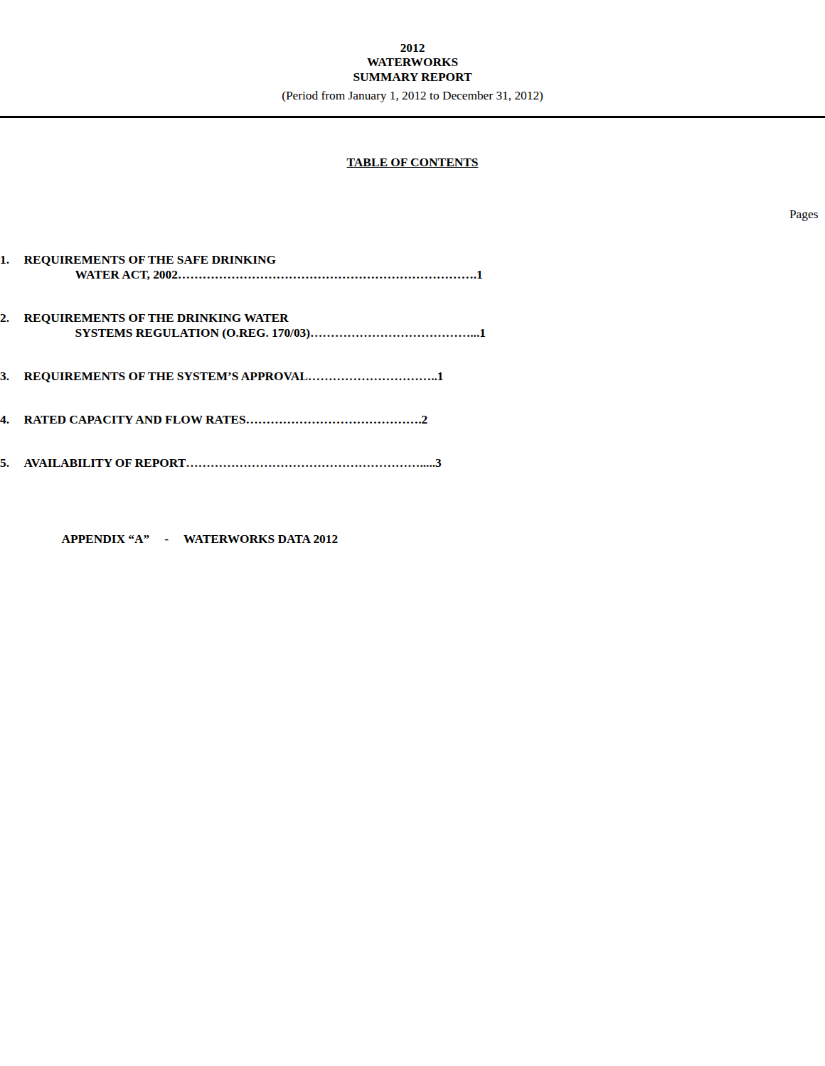2012
WATERWORKS
SUMMARY REPORT
(Period from January 1, 2012 to December 31, 2012)
TABLE OF CONTENTS
Pages
1. REQUIREMENTS OF THE SAFE DRINKING WATER ACT, 2002……………………………………………………………….1
2. REQUIREMENTS OF THE DRINKING WATER SYSTEMS REGULATION (O.REG. 170/03)…………………………………...1
3. REQUIREMENTS OF THE SYSTEM’S APPROVAL…………………………..1
4. RATED CAPACITY AND FLOW RATES…………………………………….2
5. AVAILABILITY OF REPORT………………………………………………….....3
APPENDIX “A”-WATERWORKS DATA 2012